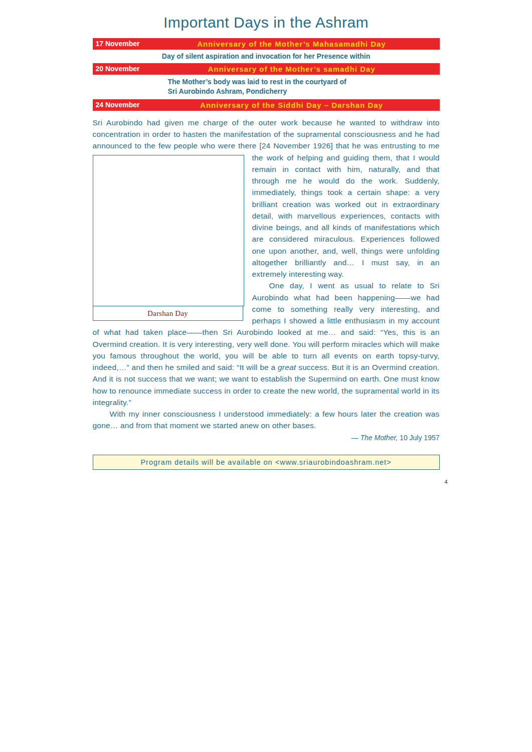Important Days in the Ashram
17 November
Anniversary of the Mother’s Mahasamadhi Day
Day of silent aspiration and invocation for her Presence within
20 November
Anniversary of the Mother’s samadhi Day
The Mother’s body was laid to rest in the courtyard of
Sri Aurobindo Ashram, Pondicherry
24 November
Anniversary of the Siddhi Day – Darshan Day
Sri Aurobindo had given me charge of the outer work because he wanted to withdraw into concentration in order to hasten the manifestation of the supramental consciousness and he had announced to the few people who were there [24 November 1926] that he was entrusting to me the work of helping and
Darshan Day
guiding them, that I would remain in contact with him, naturally, and that through me he would do the work. Suddenly, immediately, things took a certain shape: a very brilliant creation was worked out in extraordinary detail, with marvellous experiences, contacts with divine beings, and all kinds of manifestations which are considered miraculous. Experiences followed one upon another, and, well, things were unfolding altogether brilliantly and… I must say, in an extremely interesting way. One day, I went as usual to relate to Sri Aurobindo what had been happening——we had come to something really very interesting, and perhaps I showed a little enthusiasm in my account of what had taken place——then Sri Aurobindo looked at me… and said: “Yes, this is an Overmind creation. It is very interesting, very well done. You will perform miracles which will make you famous throughout the world, you will be able to turn all events on earth topsy-turvy, indeed,…” and then he smiled and said: “It will be a great success. But it is an Overmind creation. And it is not success that we want; we want to establish the Supermind on earth. One must know how to renounce immediate success in order to create the new world, the supramental world in its integrality.” With my inner consciousness I understood immediately: a few hours later the creation was gone… and from that moment we started anew on other bases.
— The Mother, 10 July 1957
Program details will be available on <www.sriaurobindoashram.net>
4